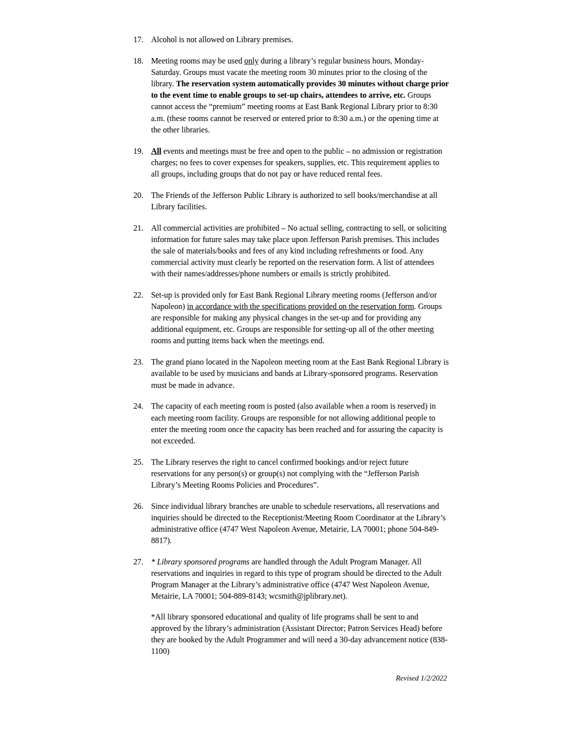Alcohol is not allowed on Library premises.
Meeting rooms may be used only during a library’s regular business hours, Monday-Saturday. Groups must vacate the meeting room 30 minutes prior to the closing of the library. The reservation system automatically provides 30 minutes without charge prior to the event time to enable groups to set-up chairs, attendees to arrive, etc. Groups cannot access the “premium” meeting rooms at East Bank Regional Library prior to 8:30 a.m. (these rooms cannot be reserved or entered prior to 8:30 a.m.) or the opening time at the other libraries.
All events and meetings must be free and open to the public – no admission or registration charges; no fees to cover expenses for speakers, supplies, etc. This requirement applies to all groups, including groups that do not pay or have reduced rental fees.
The Friends of the Jefferson Public Library is authorized to sell books/merchandise at all Library facilities.
All commercial activities are prohibited – No actual selling, contracting to sell, or soliciting information for future sales may take place upon Jefferson Parish premises. This includes the sale of materials/books and fees of any kind including refreshments or food. Any commercial activity must clearly be reported on the reservation form. A list of attendees with their names/addresses/phone numbers or emails is strictly prohibited.
Set-up is provided only for East Bank Regional Library meeting rooms (Jefferson and/or Napoleon) in accordance with the specifications provided on the reservation form. Groups are responsible for making any physical changes in the set-up and for providing any additional equipment, etc. Groups are responsible for setting-up all of the other meeting rooms and putting items back when the meetings end.
The grand piano located in the Napoleon meeting room at the East Bank Regional Library is available to be used by musicians and bands at Library-sponsored programs. Reservation must be made in advance.
The capacity of each meeting room is posted (also available when a room is reserved) in each meeting room facility. Groups are responsible for not allowing additional people to enter the meeting room once the capacity has been reached and for assuring the capacity is not exceeded.
The Library reserves the right to cancel confirmed bookings and/or reject future reservations for any person(s) or group(s) not complying with the “Jefferson Parish Library’s Meeting Rooms Policies and Procedures”.
Since individual library branches are unable to schedule reservations, all reservations and inquiries should be directed to the Receptionist/Meeting Room Coordinator at the Library’s administrative office (4747 West Napoleon Avenue, Metairie, LA 70001; phone 504-849-8817).
* Library sponsored programs are handled through the Adult Program Manager. All reservations and inquiries in regard to this type of program should be directed to the Adult Program Manager at the Library’s administrative office (4747 West Napoleon Avenue, Metairie, LA 70001; 504-889-8143; wcsmith@jplibrary.net).
*All library sponsored educational and quality of life programs shall be sent to and approved by the library’s administration (Assistant Director; Patron Services Head) before they are booked by the Adult Programmer and will need a 30-day advancement notice (838-1100)
Revised 1/2/2022